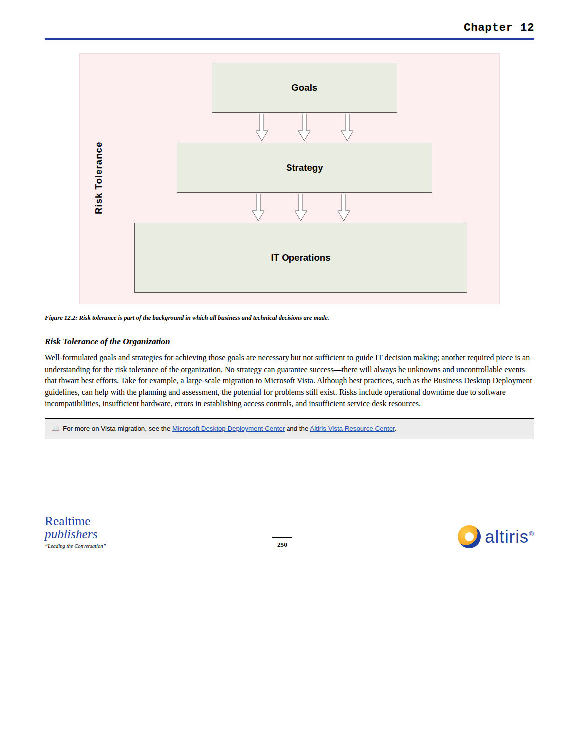Chapter 12
Risk Tolerance
Goals
Strategy
IT Operations
Figure 12.2: Risk tolerance is part of the background in which all business and technical decisions are made.
Risk Tolerance of the Organization
Well-formulated goals and strategies for achieving those goals are necessary but not sufficient to guide IT decision making; another required piece is an understanding for the risk tolerance of the organization. No strategy can guarantee success—there will always be unknowns and uncontrollable events that thwart best efforts. Take for example, a large-scale migration to Microsoft Vista. Although best practices, such as the Business Desktop Deployment guidelines, can help with the planning and assessment, the potential for problems still exist. Risks include operational downtime due to software incompatibilities, insufficient hardware, errors in establishing access controls, and insufficient service desk resources.
📖For more on Vista migration, see the Microsoft Desktop Deployment Center and the Altiris Vista Resource Center.
Realtime
publishers
“Leading the Conversation”
250
altiris®